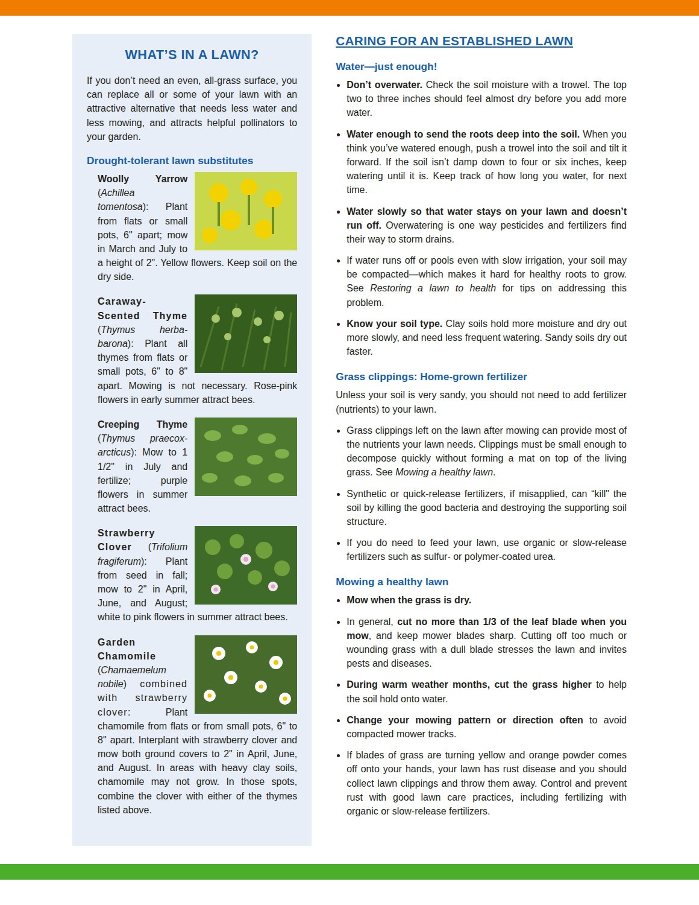WHAT’S IN A LAWN?
If you don’t need an even, all-grass surface, you can replace all or some of your lawn with an attractive alternative that needs less water and less mowing, and attracts helpful pollinators to your garden.
Drought-tolerant lawn substitutes
Woolly Yarrow (Achillea tomentosa): Plant from flats or small pots, 6" apart; mow in March and July to a height of 2". Yellow flowers. Keep soil on the dry side.
Caraway-Scented Thyme (Thymus herba-barona): Plant all thymes from flats or small pots, 6" to 8" apart. Mowing is not necessary. Rose-pink flowers in early summer attract bees.
Creeping Thyme (Thymus praecox-arcticus): Mow to 1 1/2" in July and fertilize; purple flowers in summer attract bees.
Strawberry Clover (Trifolium fragiferum): Plant from seed in fall; mow to 2" in April, June, and August; white to pink flowers in summer attract bees.
Garden Chamomile (Chamaemelum nobile) combined with strawberry clover: Plant chamomile from flats or from small pots, 6" to 8" apart. Interplant with strawberry clover and mow both ground covers to 2" in April, June, and August. In areas with heavy clay soils, chamomile may not grow. In those spots, combine the clover with either of the thymes listed above.
CARING FOR AN ESTABLISHED LAWN
Water—just enough!
Don’t overwater. Check the soil moisture with a trowel. The top two to three inches should feel almost dry before you add more water.
Water enough to send the roots deep into the soil. When you think you’ve watered enough, push a trowel into the soil and tilt it forward. If the soil isn’t damp down to four or six inches, keep watering until it is. Keep track of how long you water, for next time.
Water slowly so that water stays on your lawn and doesn’t run off. Overwatering is one way pesticides and fertilizers find their way to storm drains.
If water runs off or pools even with slow irrigation, your soil may be compacted—which makes it hard for healthy roots to grow. See Restoring a lawn to health for tips on addressing this problem.
Know your soil type. Clay soils hold more moisture and dry out more slowly, and need less frequent watering. Sandy soils dry out faster.
Grass clippings: Home-grown fertilizer
Unless your soil is very sandy, you should not need to add fertilizer (nutrients) to your lawn.
Grass clippings left on the lawn after mowing can provide most of the nutrients your lawn needs. Clippings must be small enough to decompose quickly without forming a mat on top of the living grass. See Mowing a healthy lawn.
Synthetic or quick-release fertilizers, if misapplied, can “kill" the soil by killing the good bacteria and destroying the supporting soil structure.
If you do need to feed your lawn, use organic or slow-release fertilizers such as sulfur- or polymer-coated urea.
Mowing a healthy lawn
Mow when the grass is dry.
In general, cut no more than 1/3 of the leaf blade when you mow, and keep mower blades sharp. Cutting off too much or wounding grass with a dull blade stresses the lawn and invites pests and diseases.
During warm weather months, cut the grass higher to help the soil hold onto water.
Change your mowing pattern or direction often to avoid compacted mower tracks.
If blades of grass are turning yellow and orange powder comes off onto your hands, your lawn has rust disease and you should collect lawn clippings and throw them away. Control and prevent rust with good lawn care practices, including fertilizing with organic or slow-release fertilizers.